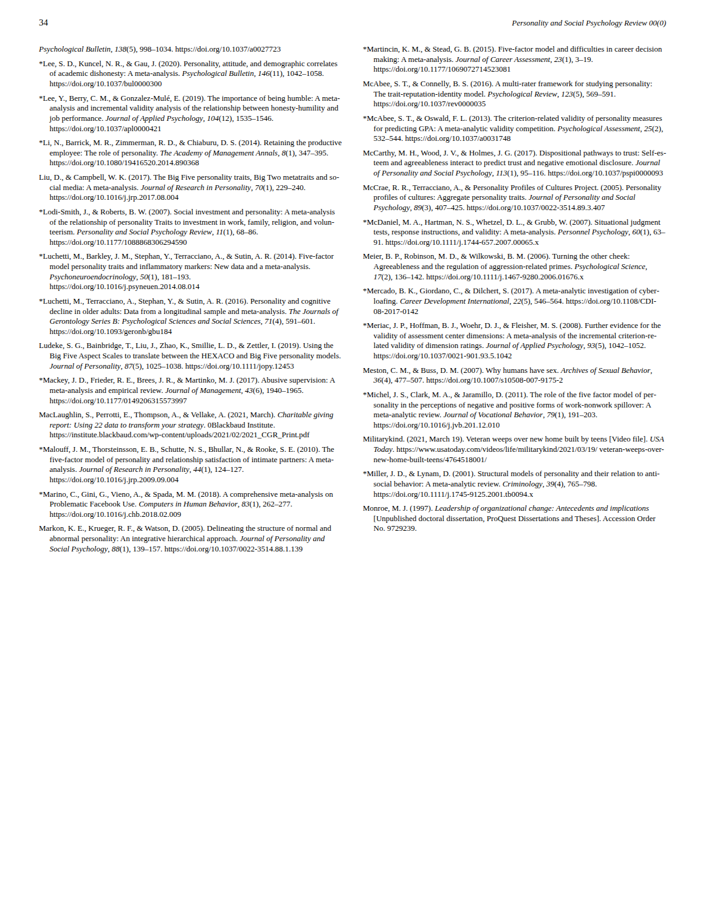34
Personality and Social Psychology Review 00(0)
Psychological Bulletin, 138(5), 998–1034. https://doi.org/10.1037/a0027723
*Lee, S. D., Kuncel, N. R., & Gau, J. (2020). Personality, attitude, and demographic correlates of academic dishonesty: A meta-analysis. Psychological Bulletin, 146(11), 1042–1058. https://doi.org/10.1037/bul0000300
*Lee, Y., Berry, C. M., & Gonzalez-Mulé, E. (2019). The importance of being humble: A meta-analysis and incremental validity analysis of the relationship between honesty-humility and job performance. Journal of Applied Psychology, 104(12), 1535–1546. https://doi.org/10.1037/apl0000421
*Li, N., Barrick, M. R., Zimmerman, R. D., & Chiaburu, D. S. (2014). Retaining the productive employee: The role of personality. The Academy of Management Annals, 8(1), 347–395. https://doi.org/10.1080/19416520.2014.890368
Liu, D., & Campbell, W. K. (2017). The Big Five personality traits, Big Two metatraits and social media: A meta-analysis. Journal of Research in Personality, 70(1), 229–240. https://doi.org/10.1016/j.jrp.2017.08.004
*Lodi-Smith, J., & Roberts, B. W. (2007). Social investment and personality: A meta-analysis of the relationship of personality Traits to investment in work, family, religion, and volunteerism. Personality and Social Psychology Review, 11(1), 68–86. https://doi.org/10.1177/1088868306294590
*Luchetti, M., Barkley, J. M., Stephan, Y., Terracciano, A., & Sutin, A. R. (2014). Five-factor model personality traits and inflammatory markers: New data and a meta-analysis. Psychoneuroendocrinology, 50(1), 181–193. https://doi.org/10.1016/j.psyneuen.2014.08.014
*Luchetti, M., Terracciano, A., Stephan, Y., & Sutin, A. R. (2016). Personality and cognitive decline in older adults: Data from a longitudinal sample and meta-analysis. The Journals of Gerontology Series B: Psychological Sciences and Social Sciences, 71(4), 591–601. https://doi.org/10.1093/geronb/gbu184
Ludeke, S. G., Bainbridge, T., Liu, J., Zhao, K., Smillie, L. D., & Zettler, I. (2019). Using the Big Five Aspect Scales to translate between the HEXACO and Big Five personality models. Journal of Personality, 87(5), 1025–1038. https://doi.org/10.1111/jopy.12453
*Mackey, J. D., Frieder, R. E., Brees, J. R., & Martinko, M. J. (2017). Abusive supervision: A meta-analysis and empirical review. Journal of Management, 43(6), 1940–1965. https://doi.org/10.1177/0149206315573997
MacLaughlin, S., Perrotti, E., Thompson, A., & Vellake, A. (2021, March). Charitable giving report: Using 22 data to transform your strategy. 0Blackbaud Institute. https://institute.blackbaud.com/wp-content/uploads/2021/02/2021_CGR_Print.pdf
*Malouff, J. M., Thorsteinsson, E. B., Schutte, N. S., Bhullar, N., & Rooke, S. E. (2010). The five-factor model of personality and relationship satisfaction of intimate partners: A meta-analysis. Journal of Research in Personality, 44(1), 124–127. https://doi.org/10.1016/j.jrp.2009.09.004
*Marino, C., Gini, G., Vieno, A., & Spada, M. M. (2018). A comprehensive meta-analysis on Problematic Facebook Use. Computers in Human Behavior, 83(1), 262–277. https://doi.org/10.1016/j.chb.2018.02.009
Markon, K. E., Krueger, R. F., & Watson, D. (2005). Delineating the structure of normal and abnormal personality: An integrative hierarchical approach. Journal of Personality and Social Psychology, 88(1), 139–157. https://doi.org/10.1037/0022-3514.88.1.139
*Martincin, K. M., & Stead, G. B. (2015). Five-factor model and difficulties in career decision making: A meta-analysis. Journal of Career Assessment, 23(1), 3–19. https://doi.org/10.1177/1069072714523081
McAbee, S. T., & Connelly, B. S. (2016). A multi-rater framework for studying personality: The trait-reputation-identity model. Psychological Review, 123(5), 569–591. https://doi.org/10.1037/rev0000035
*McAbee, S. T., & Oswald, F. L. (2013). The criterion-related validity of personality measures for predicting GPA: A meta-analytic validity competition. Psychological Assessment, 25(2), 532–544. https://doi.org/10.1037/a0031748
McCarthy, M. H., Wood, J. V., & Holmes, J. G. (2017). Dispositional pathways to trust: Self-esteem and agreeableness interact to predict trust and negative emotional disclosure. Journal of Personality and Social Psychology, 113(1), 95–116. https://doi.org/10.1037/pspi0000093
McCrae, R. R., Terracciano, A., & Personality Profiles of Cultures Project. (2005). Personality profiles of cultures: Aggregate personality traits. Journal of Personality and Social Psychology, 89(3), 407–425. https://doi.org/10.1037/0022-3514.89.3.407
*McDaniel, M. A., Hartman, N. S., Whetzel, D. L., & Grubb, W. (2007). Situational judgment tests, response instructions, and validity: A meta-analysis. Personnel Psychology, 60(1), 63–91. https://doi.org/10.1111/j.1744-657.2007.00065.x
Meier, B. P., Robinson, M. D., & Wilkowski, B. M. (2006). Turning the other cheek: Agreeableness and the regulation of aggression-related primes. Psychological Science, 17(2), 136–142. https://doi.org/10.1111/j.1467-9280.2006.01676.x
*Mercado, B. K., Giordano, C., & Dilchert, S. (2017). A meta-analytic investigation of cyberloafing. Career Development International, 22(5), 546–564. https://doi.org/10.1108/CDI-08-2017-0142
*Meriac, J. P., Hoffman, B. J., Woehr, D. J., & Fleisher, M. S. (2008). Further evidence for the validity of assessment center dimensions: A meta-analysis of the incremental criterion-related validity of dimension ratings. Journal of Applied Psychology, 93(5), 1042–1052. https://doi.org/10.1037/0021-901.93.5.1042
Meston, C. M., & Buss, D. M. (2007). Why humans have sex. Archives of Sexual Behavior, 36(4), 477–507. https://doi.org/10.1007/s10508-007-9175-2
*Michel, J. S., Clark, M. A., & Jaramillo, D. (2011). The role of the five factor model of personality in the perceptions of negative and positive forms of work-nonwork spillover: A meta-analytic review. Journal of Vocational Behavior, 79(1), 191–203. https://doi.org/10.1016/j.jvb.201.12.010
Militarykind. (2021, March 19). Veteran weeps over new home built by teens [Video file]. USA Today. https://www.usatoday.com/videos/life/militarykind/2021/03/19/ veteran-weeps-over-new-home-built-teens/4764518001/
*Miller, J. D., & Lynam, D. (2001). Structural models of personality and their relation to antisocial behavior: A meta-analytic review. Criminology, 39(4), 765–798. https://doi.org/10.1111/j.1745-9125.2001.tb0094.x
Monroe, M. J. (1997). Leadership of organizational change: Antecedents and implications [Unpublished doctoral dissertation, ProQuest Dissertations and Theses]. Accession Order No. 9729239.